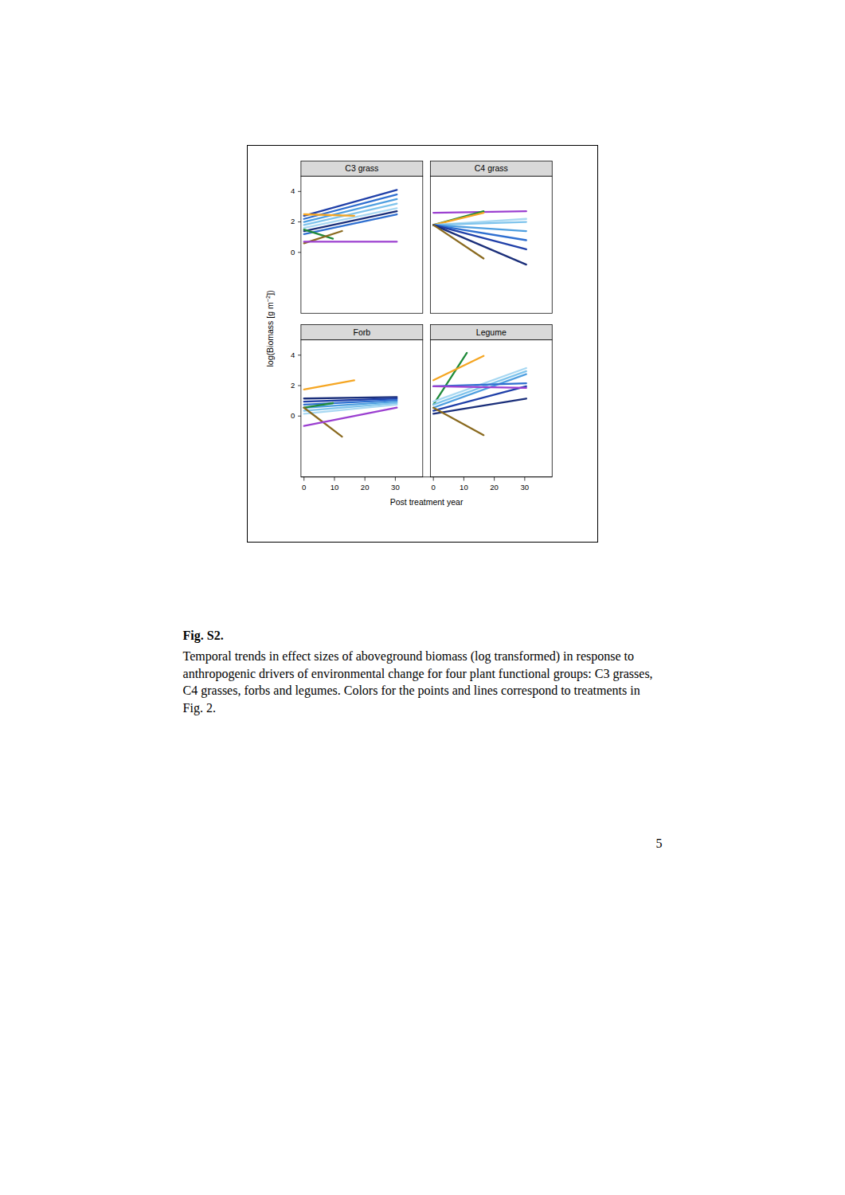Figure S2 Four-panel line plot showing temporal trends in log-transformed aboveground biomass effect sizes for C3 grasses, C4 grasses, forbs and legumes across post-treatment years, with coloured lines representing different experimental treatments. C3 grass 4 2 0 C4 grass Forb 4 2 0 Legume 0 10 20 30 0 10 20 30 Post treatment year log(Biomass [g m−2])
Fig. S2.
Temporal trends in effect sizes of aboveground biomass (log transformed) in response to anthropogenic drivers of environmental change for four plant functional groups: C3 grasses, C4 grasses, forbs and legumes. Colors for the points and lines correspond to treatments in Fig. 2.
5